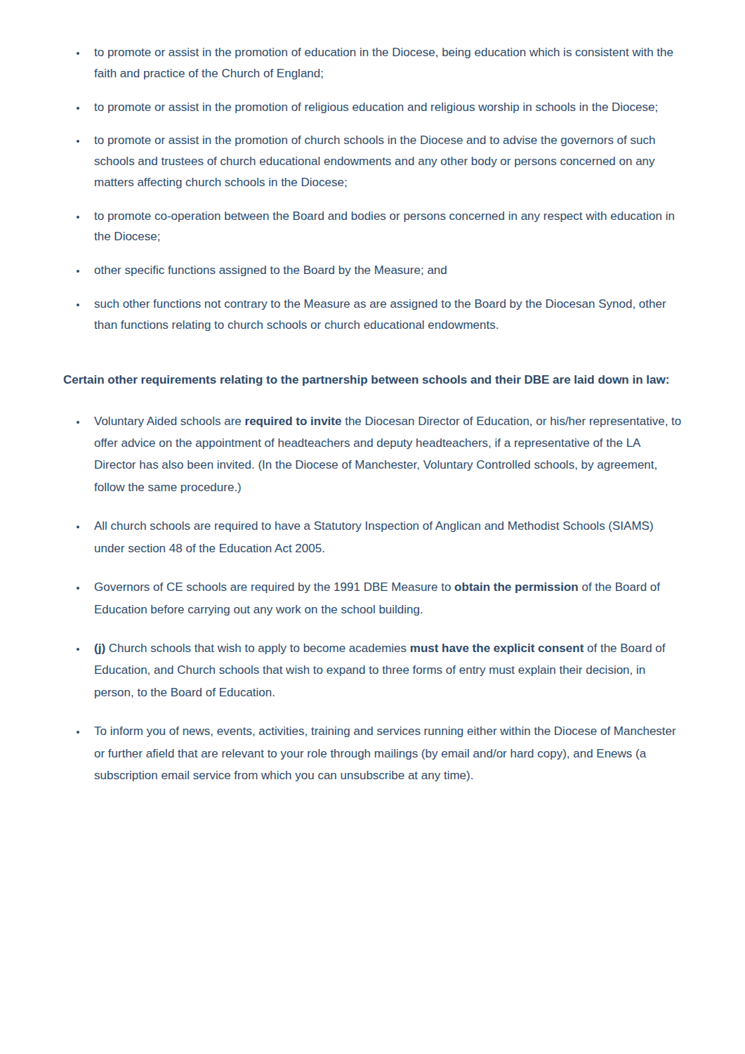to promote or assist in the promotion of education in the Diocese, being education which is consistent with the faith and practice of the Church of England;
to promote or assist in the promotion of religious education and religious worship in schools in the Diocese;
to promote or assist in the promotion of church schools in the Diocese and to advise the governors of such schools and trustees of church educational endowments and any other body or persons concerned on any matters affecting church schools in the Diocese;
to promote co-operation between the Board and bodies or persons concerned in any respect with education in the Diocese;
other specific functions assigned to the Board by the Measure; and
such other functions not contrary to the Measure as are assigned to the Board by the Diocesan Synod, other than functions relating to church schools or church educational endowments.
Certain other requirements relating to the partnership between schools and their DBE are laid down in law:
Voluntary Aided schools are required to invite the Diocesan Director of Education, or his/her representative, to offer advice on the appointment of headteachers and deputy headteachers, if a representative of the LA Director has also been invited. (In the Diocese of Manchester, Voluntary Controlled schools, by agreement, follow the same procedure.)
All church schools are required to have a Statutory Inspection of Anglican and Methodist Schools (SIAMS) under section 48 of the Education Act 2005.
Governors of CE schools are required by the 1991 DBE Measure to obtain the permission of the Board of Education before carrying out any work on the school building.
(j) Church schools that wish to apply to become academies must have the explicit consent of the Board of Education, and Church schools that wish to expand to three forms of entry must explain their decision, in person, to the Board of Education.
To inform you of news, events, activities, training and services running either within the Diocese of Manchester or further afield that are relevant to your role through mailings (by email and/or hard copy), and Enews (a subscription email service from which you can unsubscribe at any time).